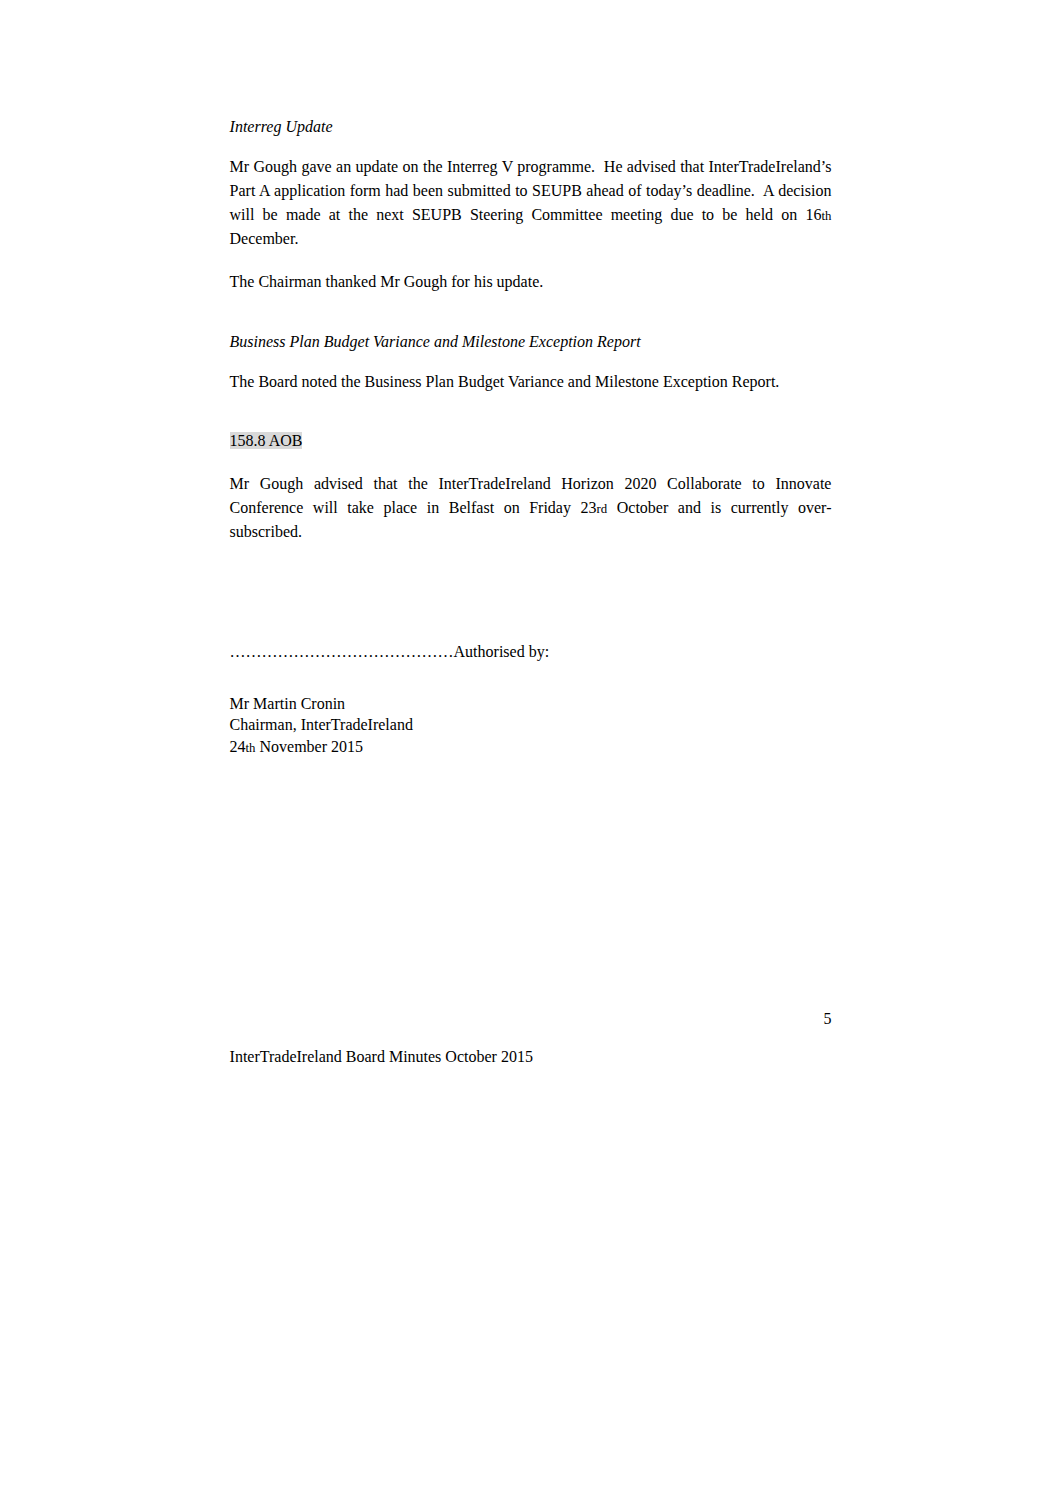Interreg Update
Mr Gough gave an update on the Interreg V programme. He advised that InterTradeIreland’s Part A application form had been submitted to SEUPB ahead of today’s deadline. A decision will be made at the next SEUPB Steering Committee meeting due to be held on 16th December.
The Chairman thanked Mr Gough for his update.
Business Plan Budget Variance and Milestone Exception Report
The Board noted the Business Plan Budget Variance and Milestone Exception Report.
158.8 AOB
Mr Gough advised that the InterTradeIreland Horizon 2020 Collaborate to Innovate Conference will take place in Belfast on Friday 23rd October and is currently over-subscribed.
……………………………………Authorised by:
Mr Martin Cronin
Chairman, InterTradeIreland
24th November 2015
5
InterTradeIreland Board Minutes October 2015